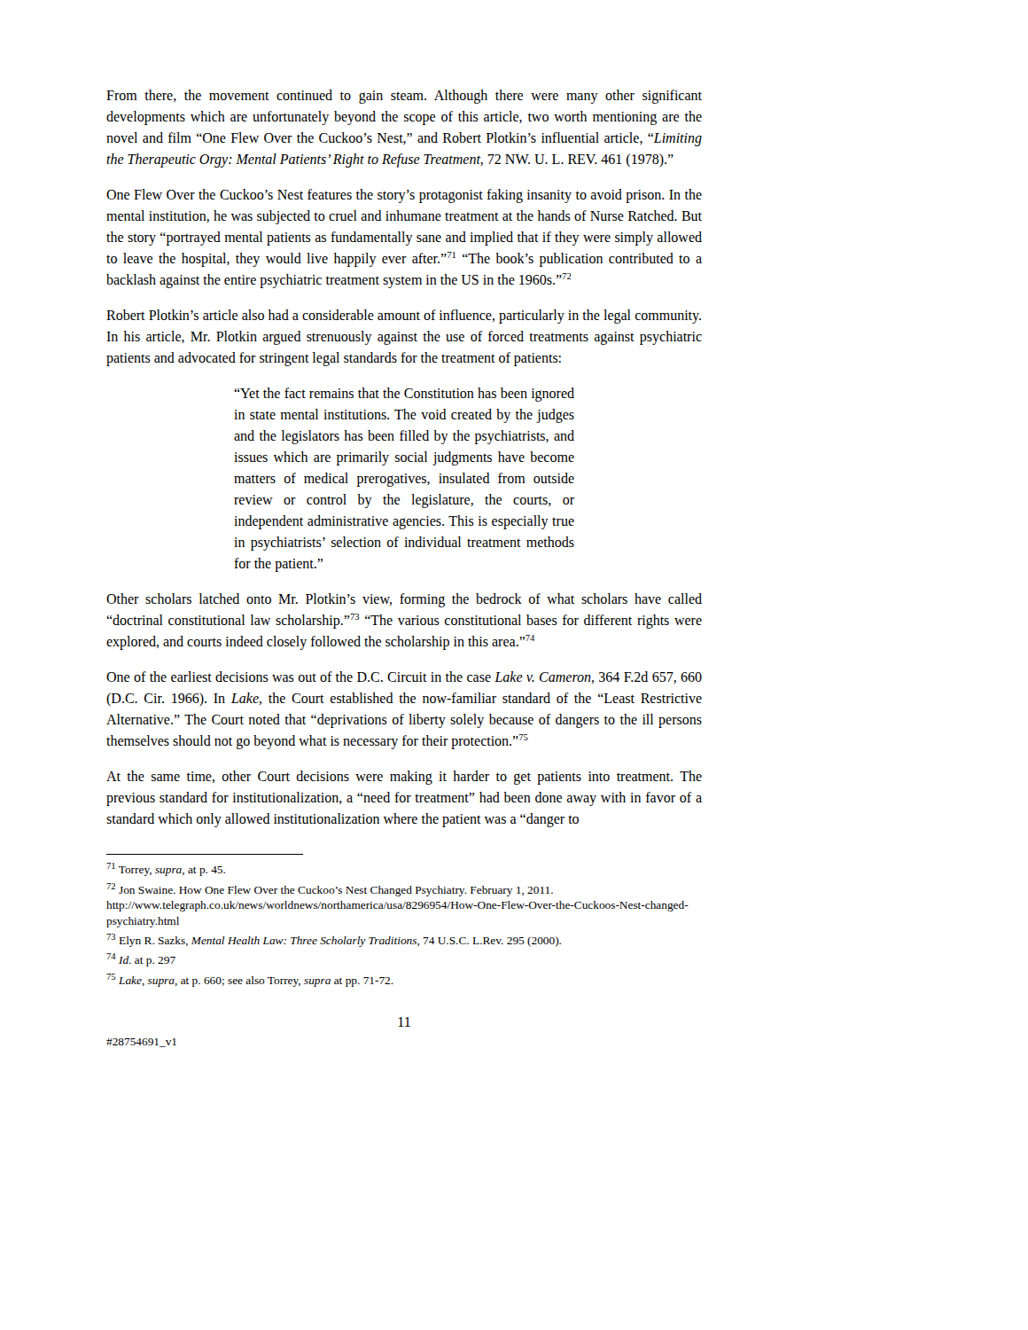From there, the movement continued to gain steam. Although there were many other significant developments which are unfortunately beyond the scope of this article, two worth mentioning are the novel and film “One Flew Over the Cuckoo’s Nest,” and Robert Plotkin’s influential article, “Limiting the Therapeutic Orgy: Mental Patients’ Right to Refuse Treatment, 72 NW. U. L. REV. 461 (1978).”
One Flew Over the Cuckoo’s Nest features the story’s protagonist faking insanity to avoid prison. In the mental institution, he was subjected to cruel and inhumane treatment at the hands of Nurse Ratched. But the story “portrayed mental patients as fundamentally sane and implied that if they were simply allowed to leave the hospital, they would live happily ever after.”71 “The book’s publication contributed to a backlash against the entire psychiatric treatment system in the US in the 1960s.”72
Robert Plotkin’s article also had a considerable amount of influence, particularly in the legal community. In his article, Mr. Plotkin argued strenuously against the use of forced treatments against psychiatric patients and advocated for stringent legal standards for the treatment of patients:
“Yet the fact remains that the Constitution has been ignored in state mental institutions. The void created by the judges and the legislators has been filled by the psychiatrists, and issues which are primarily social judgments have become matters of medical prerogatives, insulated from outside review or control by the legislature, the courts, or independent administrative agencies. This is especially true in psychiatrists’ selection of individual treatment methods for the patient.”
Other scholars latched onto Mr. Plotkin’s view, forming the bedrock of what scholars have called “doctrinal constitutional law scholarship.”73 “The various constitutional bases for different rights were explored, and courts indeed closely followed the scholarship in this area.”74
One of the earliest decisions was out of the D.C. Circuit in the case Lake v. Cameron, 364 F.2d 657, 660 (D.C. Cir. 1966). In Lake, the Court established the now-familiar standard of the “Least Restrictive Alternative.” The Court noted that “deprivations of liberty solely because of dangers to the ill persons themselves should not go beyond what is necessary for their protection.”75
At the same time, other Court decisions were making it harder to get patients into treatment. The previous standard for institutionalization, a “need for treatment” had been done away with in favor of a standard which only allowed institutionalization where the patient was a “danger to
71 Torrey, supra, at p. 45.
72 Jon Swaine. How One Flew Over the Cuckoo’s Nest Changed Psychiatry. February 1, 2011. http://www.telegraph.co.uk/news/worldnews/northamerica/usa/8296954/How-One-Flew-Over-the-Cuckoos-Nest-changed-psychiatry.html
73 Elyn R. Sazks, Mental Health Law: Three Scholarly Traditions, 74 U.S.C. L.Rev. 295 (2000).
74 Id. at p. 297
75 Lake, supra, at p. 660; see also Torrey, supra at pp. 71-72.
11
#28754691_v1